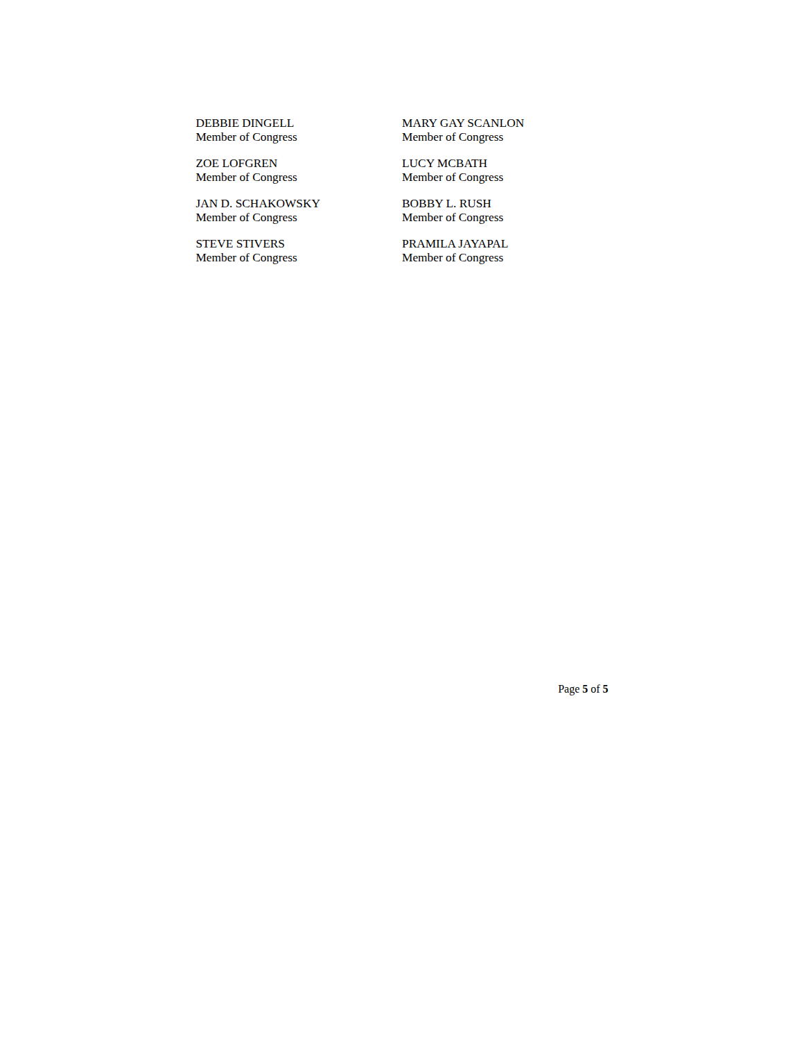| Debbie Dingell Member of Congress | Mary Gay Scanlon Member of Congress |
| Zoe Lofgren Member of Congress | Lucy McBath Member of Congress |
| Jan D. Schakowsky Member of Congress | Bobby L. Rush Member of Congress |
| Steve Stivers Member of Congress | Pramila Jayapal Member of Congress |
Page 5 of 5